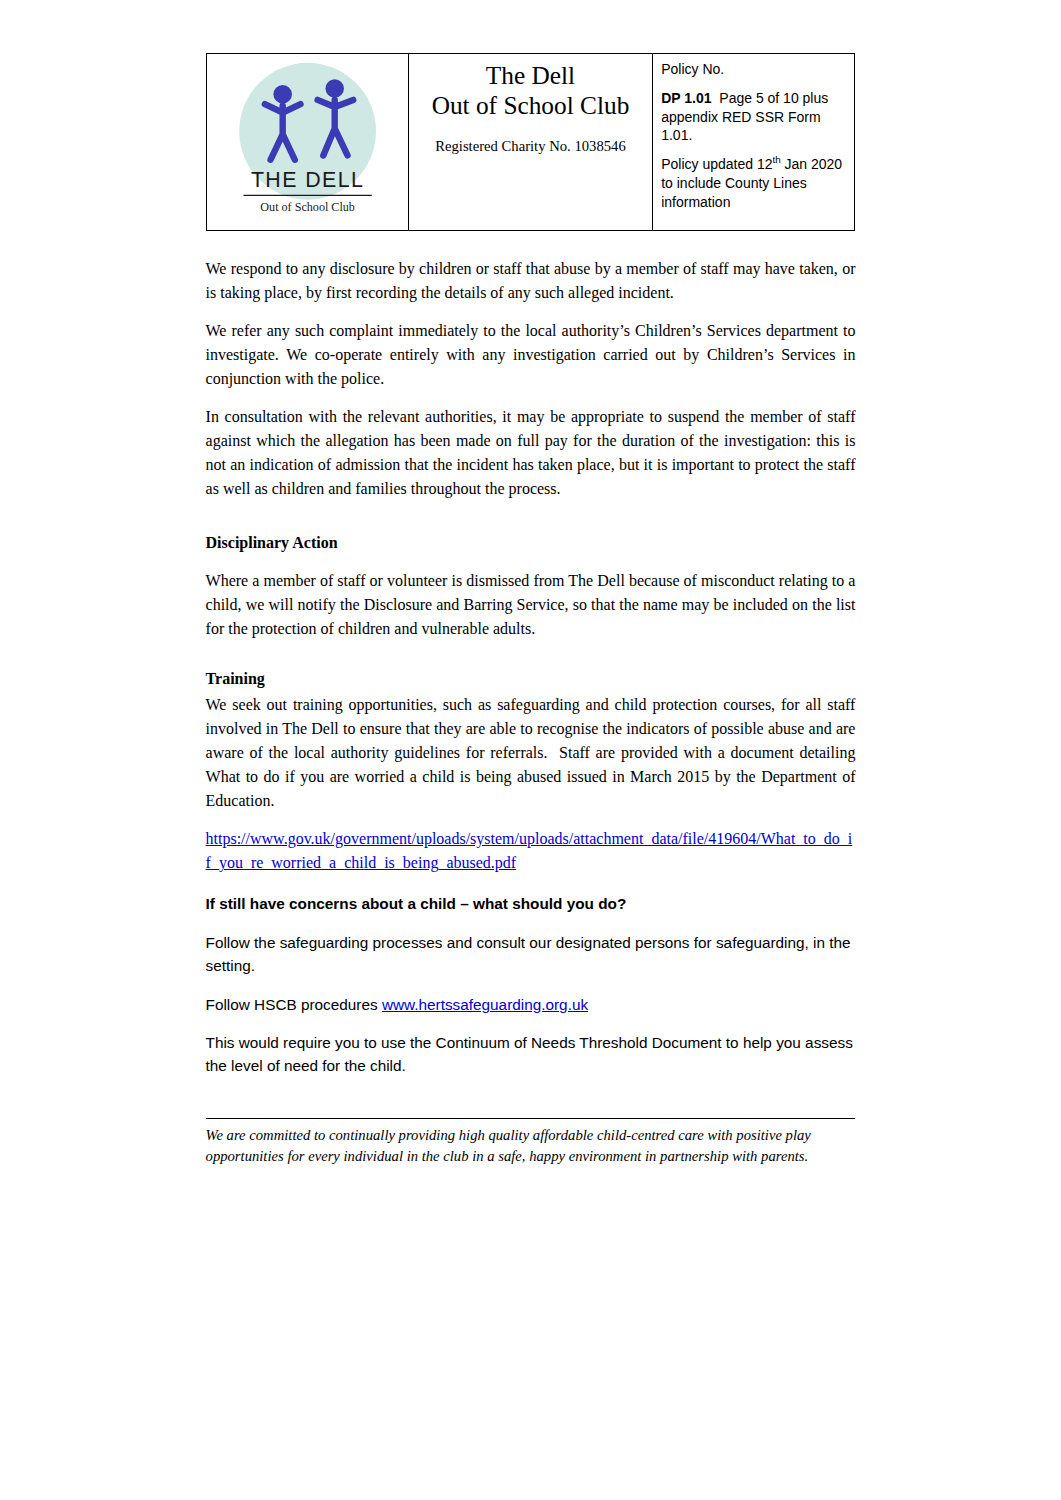| THE DELL Out of School Club | The Dell Out of School Club Registered Charity No. 1038546 | Policy No. DP 1.01 Page 5 of 10 plus appendix RED SSR Form 1.01. Policy updated 12 th Jan 2020 to include County Lines information |
We respond to any disclosure by children or staff that abuse by a member of staff may have taken, or is taking place, by first recording the details of any such alleged incident.
We refer any such complaint immediately to the local authority’s Children’s Services department to investigate. We co-operate entirely with any investigation carried out by Children’s Services in conjunction with the police.
In consultation with the relevant authorities, it may be appropriate to suspend the member of staff against which the allegation has been made on full pay for the duration of the investigation: this is not an indication of admission that the incident has taken place, but it is important to protect the staff as well as children and families throughout the process.
Disciplinary Action
Where a member of staff or volunteer is dismissed from The Dell because of misconduct relating to a child, we will notify the Disclosure and Barring Service, so that the name may be included on the list for the protection of children and vulnerable adults.
Training
We seek out training opportunities, such as safeguarding and child protection courses, for all staff involved in The Dell to ensure that they are able to recognise the indicators of possible abuse and are aware of the local authority guidelines for referrals. Staff are provided with a document detailing What to do if you are worried a child is being abused issued in March 2015 by the Department of Education.
https://www.gov.uk/government/uploads/system/uploads/attachment_data/file/419604/What_to_do_if_you_re_worried_a_child_is_being_abused.pdf
If still have concerns about a child – what should you do?
Follow the safeguarding processes and consult our designated persons for safeguarding, in the setting.
Follow HSCB procedures www.hertssafeguarding.org.uk
This would require you to use the Continuum of Needs Threshold Document to help you assess the level of need for the child.
We are committed to continually providing high quality affordable child-centred care with positive play opportunities for every individual in the club in a safe, happy environment in partnership with parents.